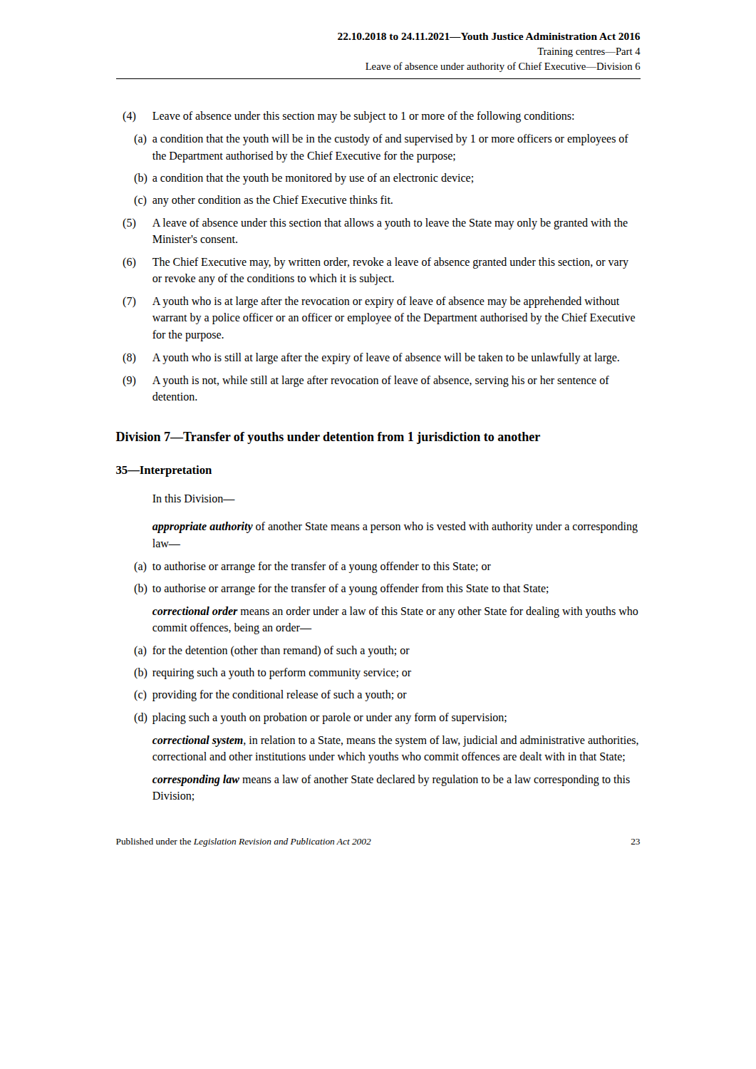22.10.2018 to 24.11.2021—Youth Justice Administration Act 2016
Training centres—Part 4
Leave of absence under authority of Chief Executive—Division 6
(4)
Leave of absence under this section may be subject to 1 or more of the following conditions:
(a)
a condition that the youth will be in the custody of and supervised by 1 or more officers or employees of the Department authorised by the Chief Executive for the purpose;
(b)
a condition that the youth be monitored by use of an electronic device;
(c)
any other condition as the Chief Executive thinks fit.
(5)
A leave of absence under this section that allows a youth to leave the State may only be granted with the Minister's consent.
(6)
The Chief Executive may, by written order, revoke a leave of absence granted under this section, or vary or revoke any of the conditions to which it is subject.
(7)
A youth who is at large after the revocation or expiry of leave of absence may be apprehended without warrant by a police officer or an officer or employee of the Department authorised by the Chief Executive for the purpose.
(8)
A youth who is still at large after the expiry of leave of absence will be taken to be unlawfully at large.
(9)
A youth is not, while still at large after revocation of leave of absence, serving his or her sentence of detention.
Division 7—Transfer of youths under detention from 1 jurisdiction to another
35—Interpretation
In this Division—
appropriate authority of another State means a person who is vested with authority under a corresponding law—
(a)
to authorise or arrange for the transfer of a young offender to this State; or
(b)
to authorise or arrange for the transfer of a young offender from this State to that State;
correctional order means an order under a law of this State or any other State for dealing with youths who commit offences, being an order—
(a)
for the detention (other than remand) of such a youth; or
(b)
requiring such a youth to perform community service; or
(c)
providing for the conditional release of such a youth; or
(d)
placing such a youth on probation or parole or under any form of supervision;
correctional system, in relation to a State, means the system of law, judicial and administrative authorities, correctional and other institutions under which youths who commit offences are dealt with in that State;
corresponding law means a law of another State declared by regulation to be a law corresponding to this Division;
Published under the Legislation Revision and Publication Act 2002
23